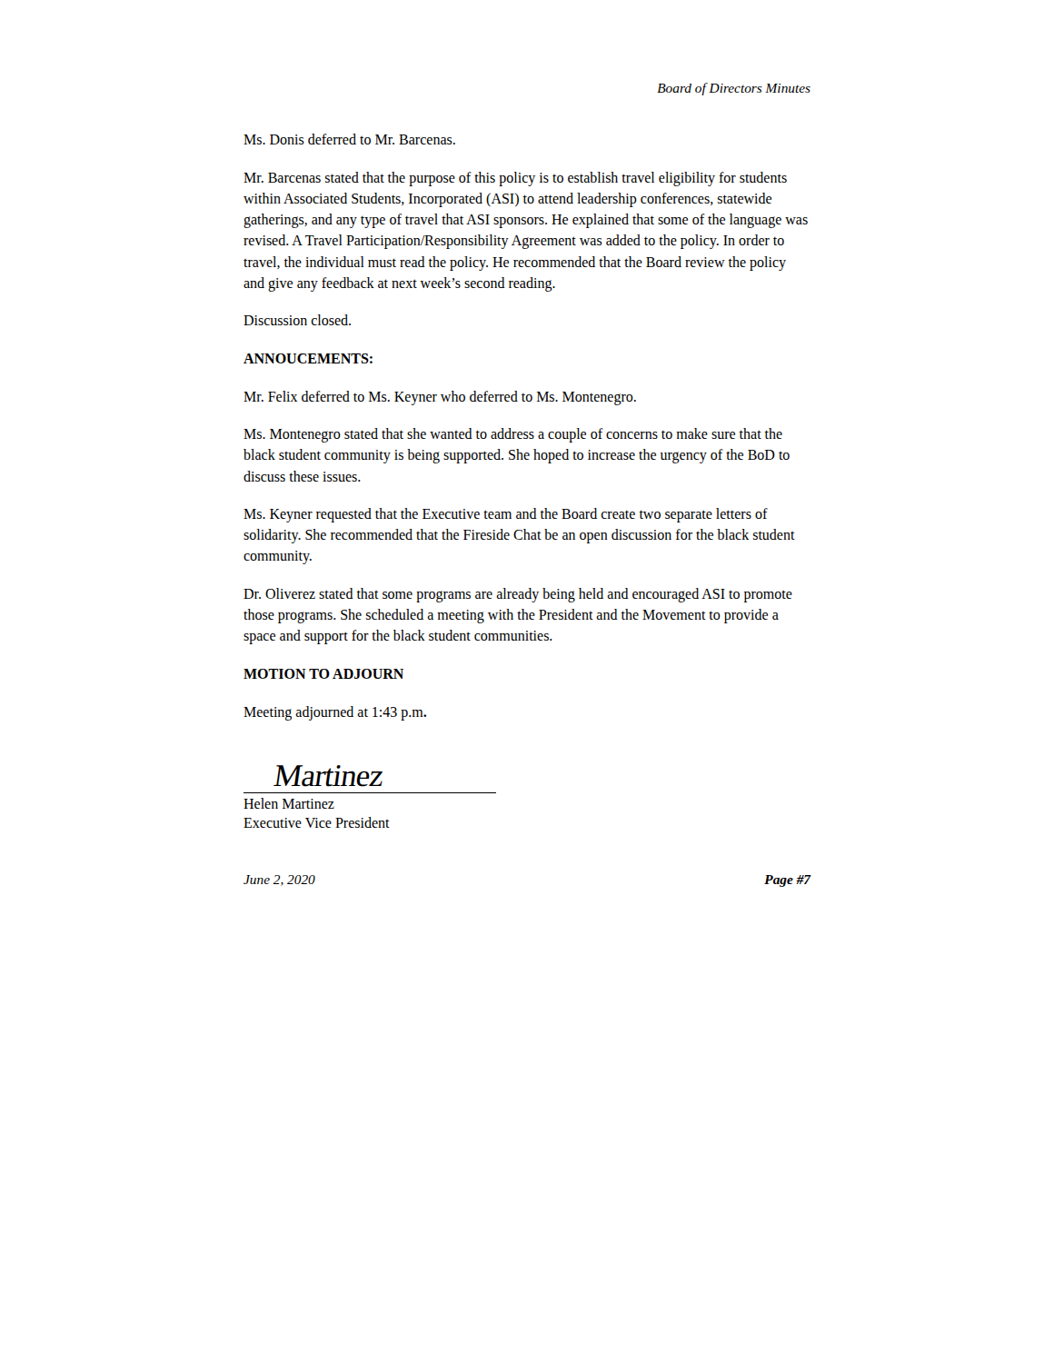Board of Directors Minutes
Ms. Donis deferred to Mr. Barcenas.
Mr. Barcenas stated that the purpose of this policy is to establish travel eligibility for students within Associated Students, Incorporated (ASI) to attend leadership conferences, statewide gatherings, and any type of travel that ASI sponsors. He explained that some of the language was revised. A Travel Participation/Responsibility Agreement was added to the policy. In order to travel, the individual must read the policy. He recommended that the Board review the policy and give any feedback at next week’s second reading.
Discussion closed.
ANNOUCEMENTS:
Mr. Felix deferred to Ms. Keyner who deferred to Ms. Montenegro.
Ms. Montenegro stated that she wanted to address a couple of concerns to make sure that the black student community is being supported. She hoped to increase the urgency of the BoD to discuss these issues.
Ms. Keyner requested that the Executive team and the Board create two separate letters of solidarity. She recommended that the Fireside Chat be an open discussion for the black student community.
Dr. Oliverez stated that some programs are already being held and encouraged ASI to promote those programs. She scheduled a meeting with the President and the Movement to provide a space and support for the black student communities.
MOTION TO ADJOURN
Meeting adjourned at 1:43 p.m.
Martinez
Helen Martinez
Executive Vice President
June 2, 2020 Page #7